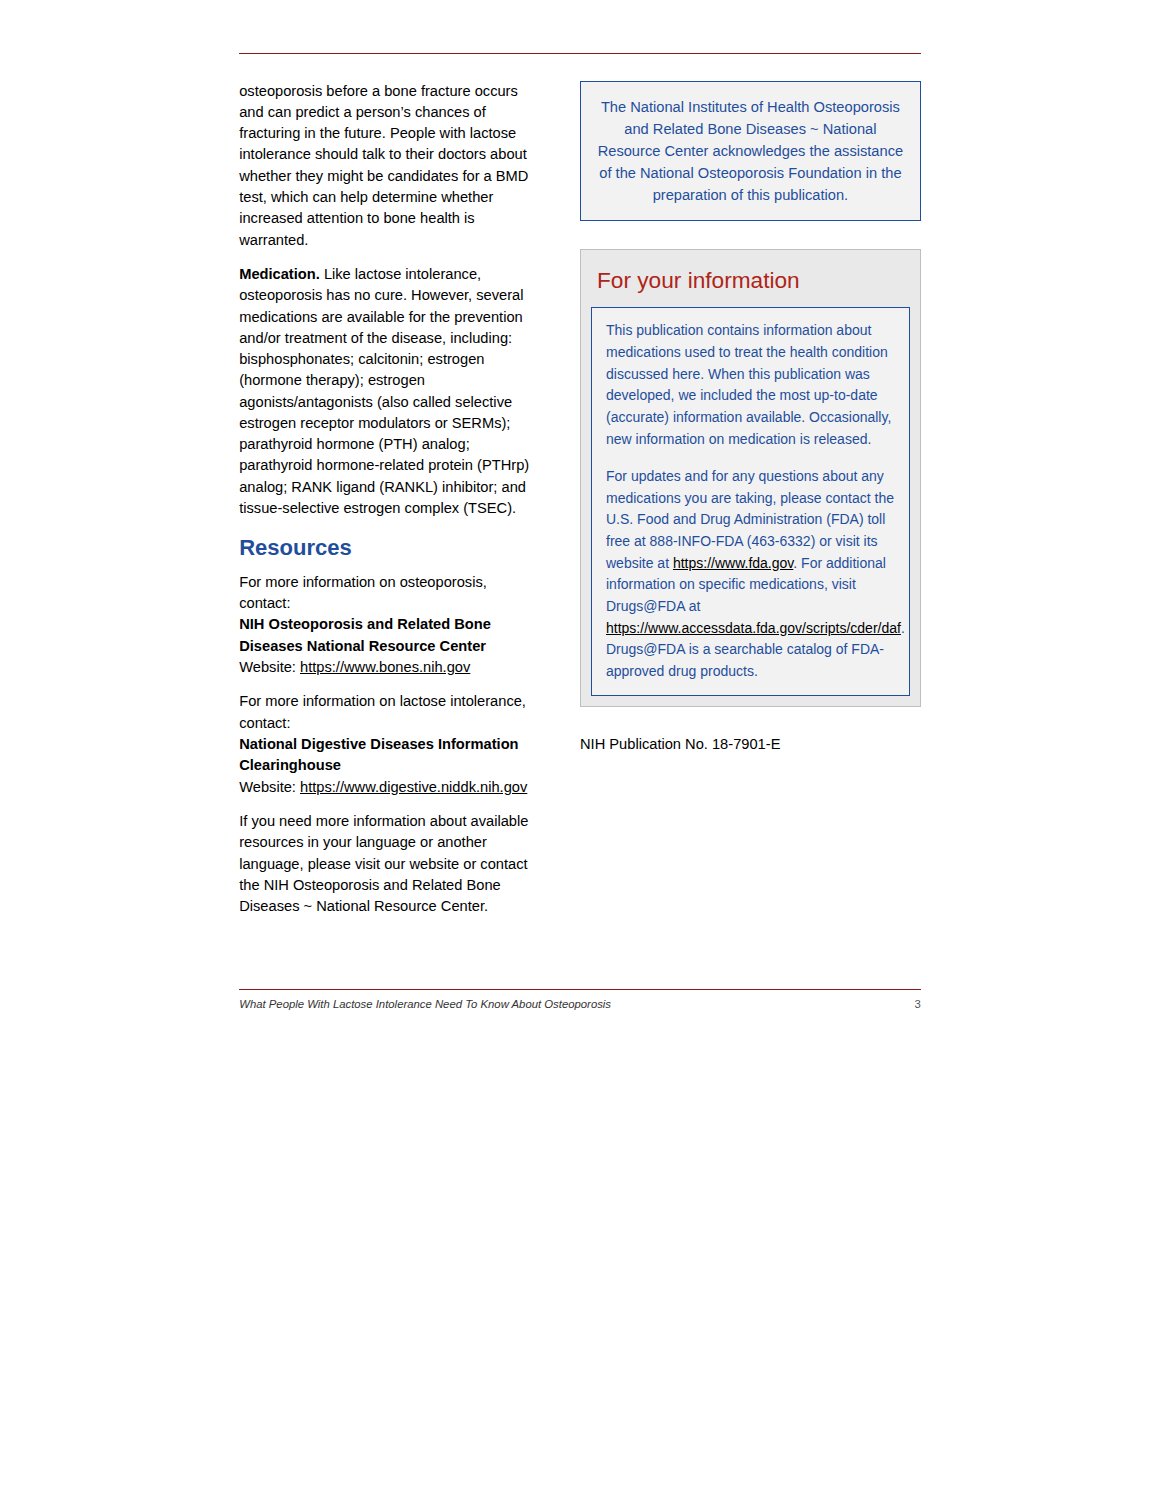osteoporosis before a bone fracture occurs and can predict a person’s chances of fracturing in the future. People with lactose intolerance should talk to their doctors about whether they might be candidates for a BMD test, which can help determine whether increased attention to bone health is warranted.
Medication. Like lactose intolerance, osteoporosis has no cure. However, several medications are available for the prevention and/or treatment of the disease, including: bisphosphonates; calcitonin; estrogen (hormone therapy); estrogen agonists/antagonists (also called selective estrogen receptor modulators or SERMs); parathyroid hormone (PTH) analog; parathyroid hormone-related protein (PTHrp) analog; RANK ligand (RANKL) inhibitor; and tissue-selective estrogen complex (TSEC).
Resources
For more information on osteoporosis, contact:
NIH Osteoporosis and Related Bone Diseases National Resource Center
Website: https://www.bones.nih.gov
For more information on lactose intolerance, contact:
National Digestive Diseases Information Clearinghouse
Website: https://www.digestive.niddk.nih.gov
If you need more information about available resources in your language or another language, please visit our website or contact the NIH Osteoporosis and Related Bone Diseases ~ National Resource Center.
The National Institutes of Health Osteoporosis and Related Bone Diseases ~ National Resource Center acknowledges the assistance of the National Osteoporosis Foundation in the preparation of this publication.
For your information
This publication contains information about medications used to treat the health condition discussed here. When this publication was developed, we included the most up-to-date (accurate) information available. Occasionally, new information on medication is released.
For updates and for any questions about any medications you are taking, please contact the U.S. Food and Drug Administration (FDA) toll free at 888-INFO-FDA (463-6332) or visit its website at https://www.fda.gov. For additional information on specific medications, visit Drugs@FDA at https://www.accessdata.fda.gov/scripts/cder/daf. Drugs@FDA is a searchable catalog of FDA-approved drug products.
NIH Publication No. 18-7901-E
What People With Lactose Intolerance Need To Know About Osteoporosis 3